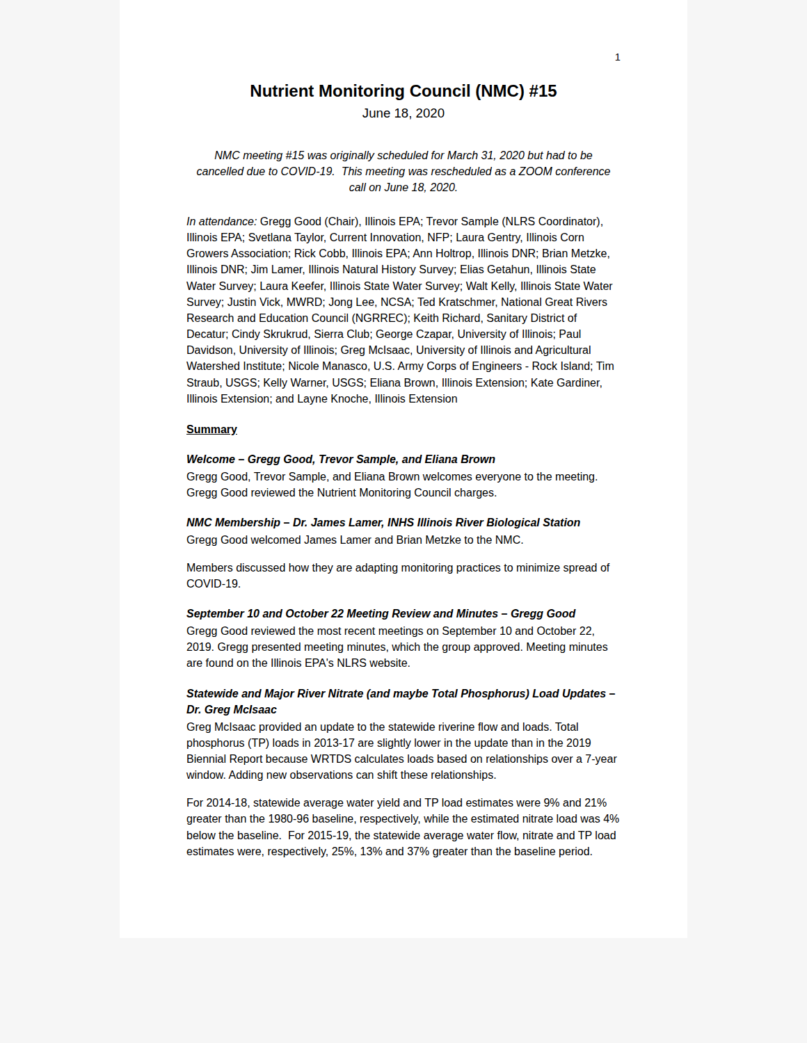1
Nutrient Monitoring Council (NMC) #15
June 18, 2020
NMC meeting #15 was originally scheduled for March 31, 2020 but had to be cancelled due to COVID-19. This meeting was rescheduled as a ZOOM conference call on June 18, 2020.
In attendance: Gregg Good (Chair), Illinois EPA; Trevor Sample (NLRS Coordinator), Illinois EPA; Svetlana Taylor, Current Innovation, NFP; Laura Gentry, Illinois Corn Growers Association; Rick Cobb, Illinois EPA; Ann Holtrop, Illinois DNR; Brian Metzke, Illinois DNR; Jim Lamer, Illinois Natural History Survey; Elias Getahun, Illinois State Water Survey; Laura Keefer, Illinois State Water Survey; Walt Kelly, Illinois State Water Survey; Justin Vick, MWRD; Jong Lee, NCSA; Ted Kratschmer, National Great Rivers Research and Education Council (NGRREC); Keith Richard, Sanitary District of Decatur; Cindy Skrukrud, Sierra Club; George Czapar, University of Illinois; Paul Davidson, University of Illinois; Greg McIsaac, University of Illinois and Agricultural Watershed Institute; Nicole Manasco, U.S. Army Corps of Engineers - Rock Island; Tim Straub, USGS; Kelly Warner, USGS; Eliana Brown, Illinois Extension; Kate Gardiner, Illinois Extension; and Layne Knoche, Illinois Extension
Summary
Welcome – Gregg Good, Trevor Sample, and Eliana Brown
Gregg Good, Trevor Sample, and Eliana Brown welcomes everyone to the meeting. Gregg Good reviewed the Nutrient Monitoring Council charges.
NMC Membership – Dr. James Lamer, INHS Illinois River Biological Station
Gregg Good welcomed James Lamer and Brian Metzke to the NMC.
Members discussed how they are adapting monitoring practices to minimize spread of COVID-19.
September 10 and October 22 Meeting Review and Minutes – Gregg Good
Gregg Good reviewed the most recent meetings on September 10 and October 22, 2019. Gregg presented meeting minutes, which the group approved. Meeting minutes are found on the Illinois EPA's NLRS website.
Statewide and Major River Nitrate (and maybe Total Phosphorus) Load Updates – Dr. Greg McIsaac
Greg McIsaac provided an update to the statewide riverine flow and loads. Total phosphorus (TP) loads in 2013-17 are slightly lower in the update than in the 2019 Biennial Report because WRTDS calculates loads based on relationships over a 7-year window. Adding new observations can shift these relationships.
For 2014-18, statewide average water yield and TP load estimates were 9% and 21% greater than the 1980-96 baseline, respectively, while the estimated nitrate load was 4% below the baseline. For 2015-19, the statewide average water flow, nitrate and TP load estimates were, respectively, 25%, 13% and 37% greater than the baseline period.